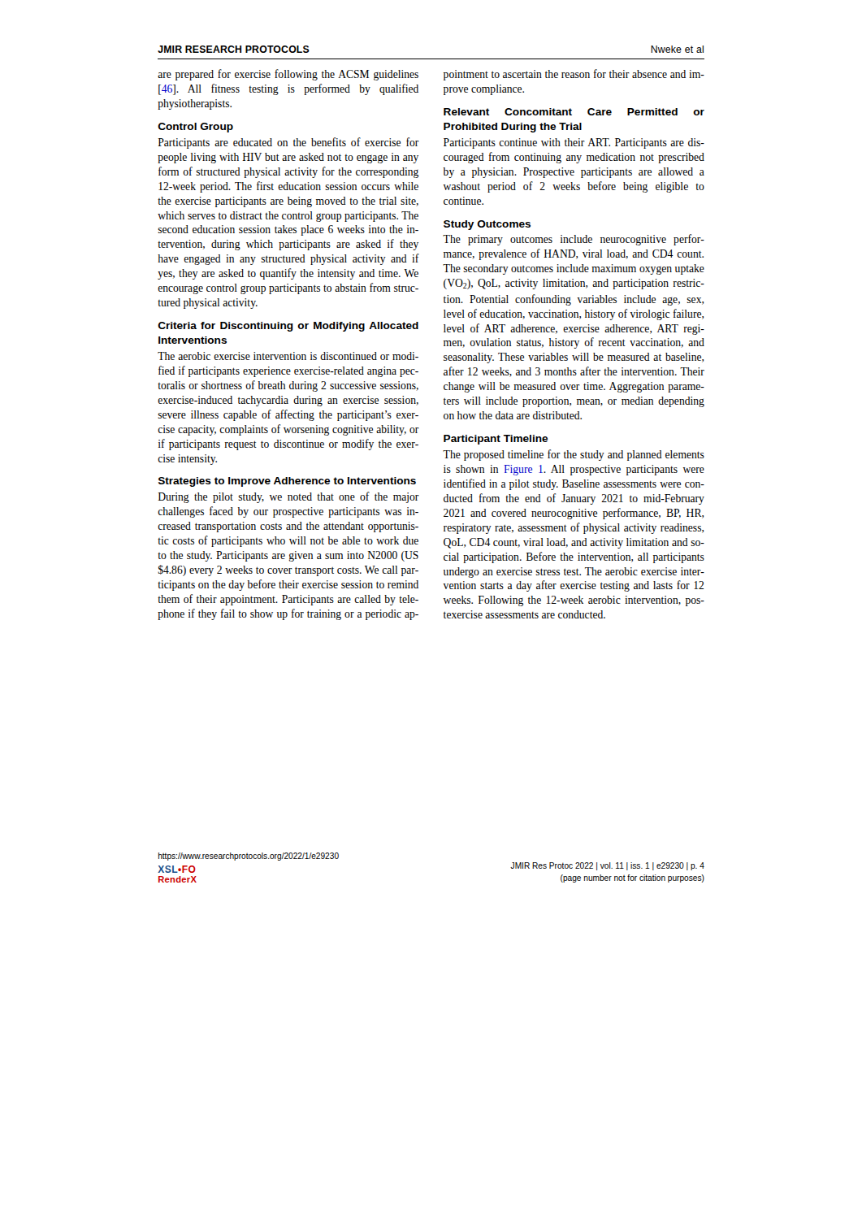JMIR RESEARCH PROTOCOLS
Nweke et al
are prepared for exercise following the ACSM guidelines [46]. All fitness testing is performed by qualified physiotherapists.
Control Group
Participants are educated on the benefits of exercise for people living with HIV but are asked not to engage in any form of structured physical activity for the corresponding 12-week period. The first education session occurs while the exercise participants are being moved to the trial site, which serves to distract the control group participants. The second education session takes place 6 weeks into the intervention, during which participants are asked if they have engaged in any structured physical activity and if yes, they are asked to quantify the intensity and time. We encourage control group participants to abstain from structured physical activity.
Criteria for Discontinuing or Modifying Allocated Interventions
The aerobic exercise intervention is discontinued or modified if participants experience exercise-related angina pectoralis or shortness of breath during 2 successive sessions, exercise-induced tachycardia during an exercise session, severe illness capable of affecting the participant’s exercise capacity, complaints of worsening cognitive ability, or if participants request to discontinue or modify the exercise intensity.
Strategies to Improve Adherence to Interventions
During the pilot study, we noted that one of the major challenges faced by our prospective participants was increased transportation costs and the attendant opportunistic costs of participants who will not be able to work due to the study. Participants are given a sum into N2000 (US $4.86) every 2 weeks to cover transport costs. We call participants on the day before their exercise session to remind them of their appointment. Participants are called by telephone if they fail to show up for training or a periodic appointment to ascertain the reason for their absence and improve compliance.
Relevant Concomitant Care Permitted or Prohibited During the Trial
Participants continue with their ART. Participants are discouraged from continuing any medication not prescribed by a physician. Prospective participants are allowed a washout period of 2 weeks before being eligible to continue.
Study Outcomes
The primary outcomes include neurocognitive performance, prevalence of HAND, viral load, and CD4 count. The secondary outcomes include maximum oxygen uptake (VO2), QoL, activity limitation, and participation restriction. Potential confounding variables include age, sex, level of education, vaccination, history of virologic failure, level of ART adherence, exercise adherence, ART regimen, ovulation status, history of recent vaccination, and seasonality. These variables will be measured at baseline, after 12 weeks, and 3 months after the intervention. Their change will be measured over time. Aggregation parameters will include proportion, mean, or median depending on how the data are distributed.
Participant Timeline
The proposed timeline for the study and planned elements is shown in Figure 1. All prospective participants were identified in a pilot study. Baseline assessments were conducted from the end of January 2021 to mid-February 2021 and covered neurocognitive performance, BP, HR, respiratory rate, assessment of physical activity readiness, QoL, CD4 count, viral load, and activity limitation and social participation. Before the intervention, all participants undergo an exercise stress test. The aerobic exercise intervention starts a day after exercise testing and lasts for 12 weeks. Following the 12-week aerobic intervention, postexercise assessments are conducted.
https://www.researchprotocols.org/2022/1/e29230
XSL•FO
RenderX
JMIR Res Protoc 2022 | vol. 11 | iss. 1 | e29230 | p. 4
(page number not for citation purposes)